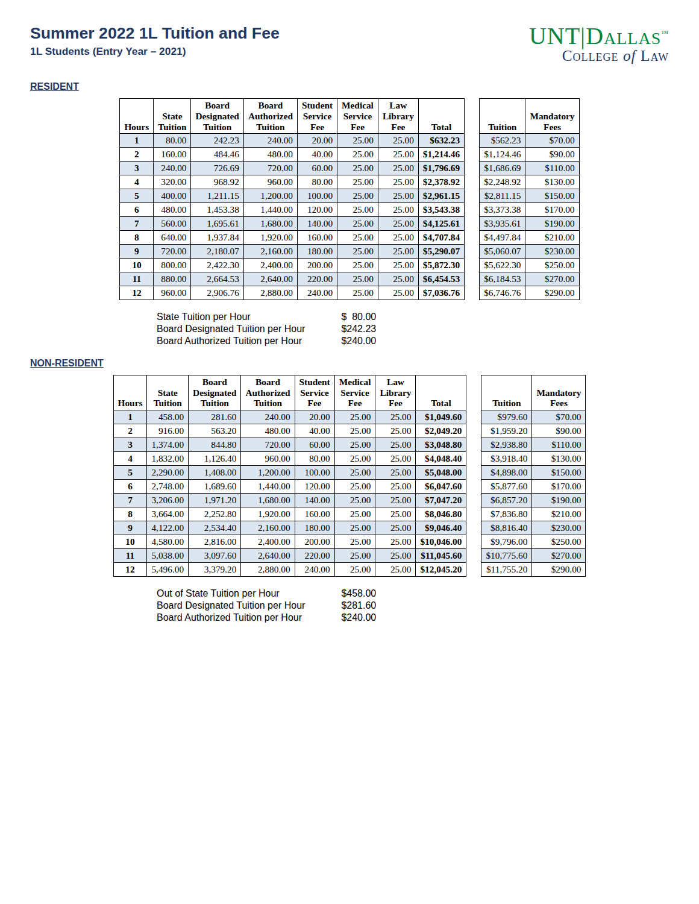Summer 2022 1L Tuition and Fee
1L Students (Entry Year – 2021)
UNT|Dallas™
College of Law
RESIDENT
| Hours | State Tuition | Board Designated Tuition | Board Authorized Tuition | Student Service Fee | Medical Service Fee | Law Library Fee | Total | | Tuition | Mandatory Fees |
| --- | --- | --- | --- | --- | --- | --- | --- | --- | --- | --- |
| 1 | 80.00 | 242.23 | 240.00 | 20.00 | 25.00 | 25.00 | $632.23 | | $562.23 | $70.00 |
| 2 | 160.00 | 484.46 | 480.00 | 40.00 | 25.00 | 25.00 | $1,214.46 | | $1,124.46 | $90.00 |
| 3 | 240.00 | 726.69 | 720.00 | 60.00 | 25.00 | 25.00 | $1,796.69 | | $1,686.69 | $110.00 |
| 4 | 320.00 | 968.92 | 960.00 | 80.00 | 25.00 | 25.00 | $2,378.92 | | $2,248.92 | $130.00 |
| 5 | 400.00 | 1,211.15 | 1,200.00 | 100.00 | 25.00 | 25.00 | $2,961.15 | | $2,811.15 | $150.00 |
| 6 | 480.00 | 1,453.38 | 1,440.00 | 120.00 | 25.00 | 25.00 | $3,543.38 | | $3,373.38 | $170.00 |
| 7 | 560.00 | 1,695.61 | 1,680.00 | 140.00 | 25.00 | 25.00 | $4,125.61 | | $3,935.61 | $190.00 |
| 8 | 640.00 | 1,937.84 | 1,920.00 | 160.00 | 25.00 | 25.00 | $4,707.84 | | $4,497.84 | $210.00 |
| 9 | 720.00 | 2,180.07 | 2,160.00 | 180.00 | 25.00 | 25.00 | $5,290.07 | | $5,060.07 | $230.00 |
| 10 | 800.00 | 2,422.30 | 2,400.00 | 200.00 | 25.00 | 25.00 | $5,872.30 | | $5,622.30 | $250.00 |
| 11 | 880.00 | 2,664.53 | 2,640.00 | 220.00 | 25.00 | 25.00 | $6,454.53 | | $6,184.53 | $270.00 |
| 12 | 960.00 | 2,906.76 | 2,880.00 | 240.00 | 25.00 | 25.00 | $7,036.76 | | $6,746.76 | $290.00 |
| State Tuition per Hour | $ 80.00 |
| Board Designated Tuition per Hour | $242.23 |
| Board Authorized Tuition per Hour | $240.00 |
NON-RESIDENT
| Hours | State Tuition | Board Designated Tuition | Board Authorized Tuition | Student Service Fee | Medical Service Fee | Law Library Fee | Total | | Tuition | Mandatory Fees |
| --- | --- | --- | --- | --- | --- | --- | --- | --- | --- | --- |
| 1 | 458.00 | 281.60 | 240.00 | 20.00 | 25.00 | 25.00 | $1,049.60 | | $979.60 | $70.00 |
| 2 | 916.00 | 563.20 | 480.00 | 40.00 | 25.00 | 25.00 | $2,049.20 | | $1,959.20 | $90.00 |
| 3 | 1,374.00 | 844.80 | 720.00 | 60.00 | 25.00 | 25.00 | $3,048.80 | | $2,938.80 | $110.00 |
| 4 | 1,832.00 | 1,126.40 | 960.00 | 80.00 | 25.00 | 25.00 | $4,048.40 | | $3,918.40 | $130.00 |
| 5 | 2,290.00 | 1,408.00 | 1,200.00 | 100.00 | 25.00 | 25.00 | $5,048.00 | | $4,898.00 | $150.00 |
| 6 | 2,748.00 | 1,689.60 | 1,440.00 | 120.00 | 25.00 | 25.00 | $6,047.60 | | $5,877.60 | $170.00 |
| 7 | 3,206.00 | 1,971.20 | 1,680.00 | 140.00 | 25.00 | 25.00 | $7,047.20 | | $6,857.20 | $190.00 |
| 8 | 3,664.00 | 2,252.80 | 1,920.00 | 160.00 | 25.00 | 25.00 | $8,046.80 | | $7,836.80 | $210.00 |
| 9 | 4,122.00 | 2,534.40 | 2,160.00 | 180.00 | 25.00 | 25.00 | $9,046.40 | | $8,816.40 | $230.00 |
| 10 | 4,580.00 | 2,816.00 | 2,400.00 | 200.00 | 25.00 | 25.00 | $10,046.00 | | $9,796.00 | $250.00 |
| 11 | 5,038.00 | 3,097.60 | 2,640.00 | 220.00 | 25.00 | 25.00 | $11,045.60 | | $10,775.60 | $270.00 |
| 12 | 5,496.00 | 3,379.20 | 2,880.00 | 240.00 | 25.00 | 25.00 | $12,045.20 | | $11,755.20 | $290.00 |
| Out of State Tuition per Hour | $458.00 |
| Board Designated Tuition per Hour | $281.60 |
| Board Authorized Tuition per Hour | $240.00 |